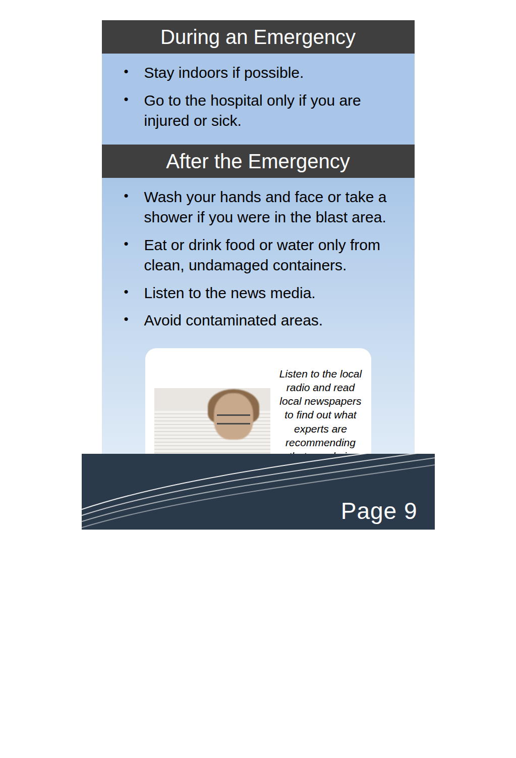During an Emergency
Stay indoors if possible.
Go to the hospital only if you are injured or sick.
After the Emergency
Wash your hands and face or take a shower if you were in the blast area.
Eat or drink food or water only from clean, undamaged containers.
Listen to the news media.
Avoid contaminated areas.
Listen to the local radio and read local newspapers to find out what experts are recommending that you do in this type of emergency.
Page 9